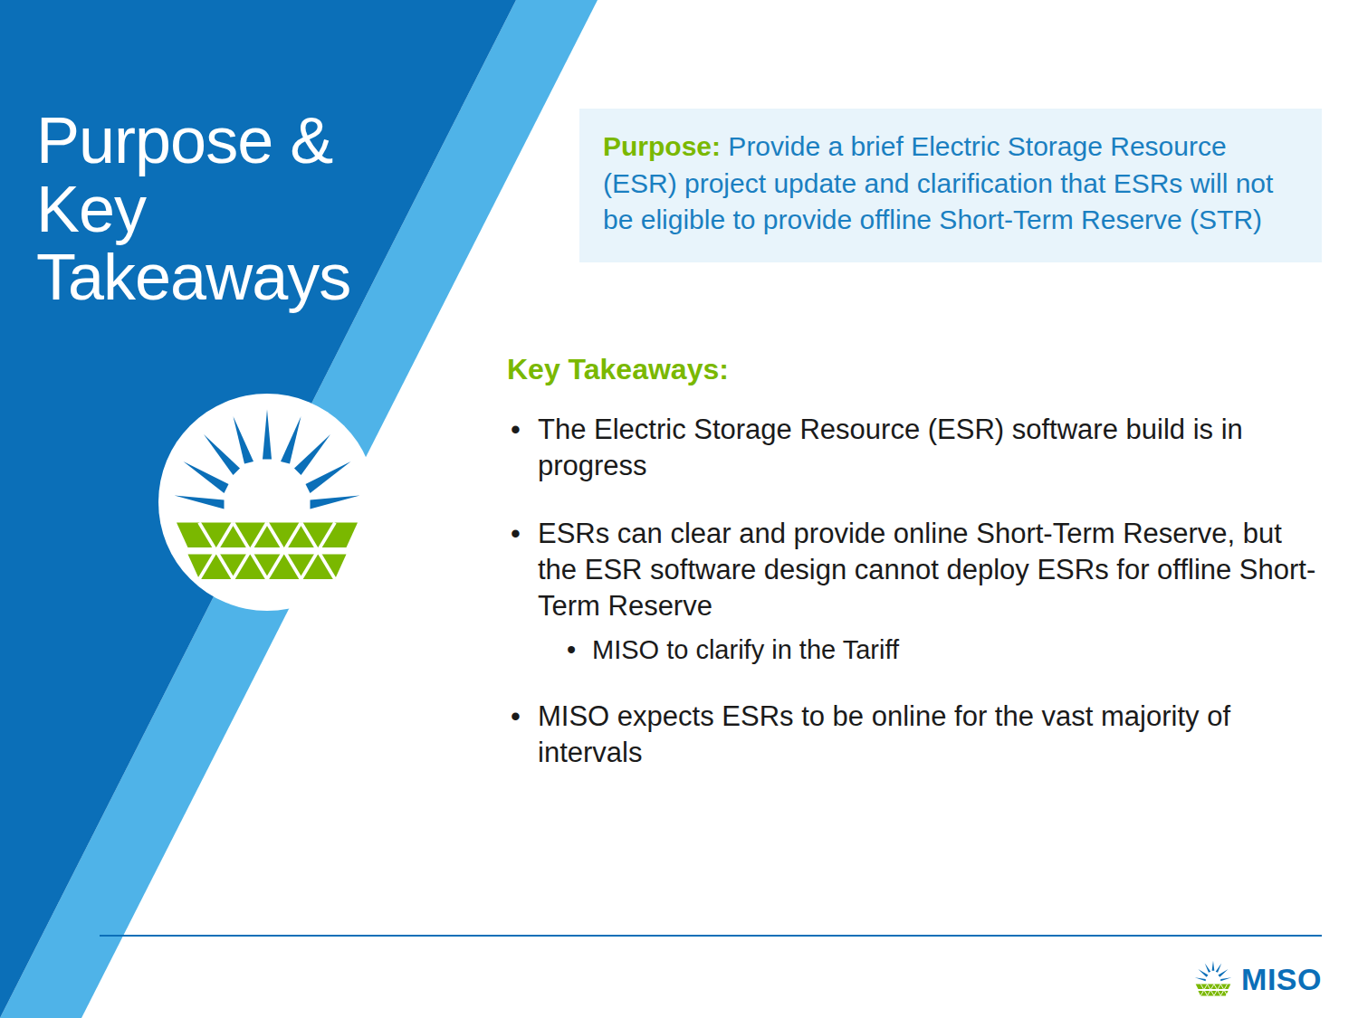Purpose &
Key
Takeaways
Purpose: Provide a brief Electric Storage Resource (ESR) project update and clarification that ESRs will not be eligible to provide offline Short-Term Reserve (STR)
Key Takeaways:
The Electric Storage Resource (ESR) software build is in progress
ESRs can clear and provide online Short-Term Reserve, but the ESR software design cannot deploy ESRs for offline Short-Term Reserve
MISO to clarify in the Tariff
MISO expects ESRs to be online for the vast majority of intervals
MISO